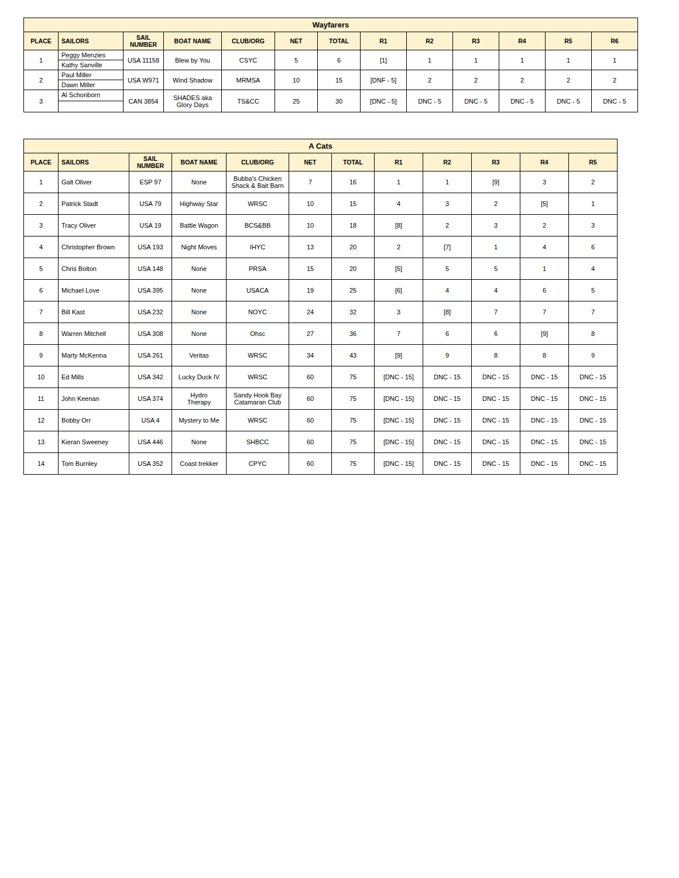Wayfarers
| PLACE | SAILORS | SAIL NUMBER | BOAT NAME | CLUB/ORG | NET | TOTAL | R1 | R2 | R3 | R4 | R5 | R6 |
| --- | --- | --- | --- | --- | --- | --- | --- | --- | --- | --- | --- | --- |
| 1 | Peggy Menzies Kathy Sanville | USA 11158 | Blew by You | CSYC | 5 | 6 | [1] | 1 | 1 | 1 | 1 | 1 |
| 2 | Paul Miller Dawn Miller | USA W971 | Wind Shadow | MRMSA | 10 | 15 | [DNF - 5] | 2 | 2 | 2 | 2 | 2 |
| 3 | Al Schonborn | CAN 3854 | SHADES aka Glory Days | TS&CC | 25 | 30 | [DNC - 5] | DNC - 5 | DNC - 5 | DNC - 5 | DNC - 5 | DNC - 5 |
A Cats
| PLACE | SAILORS | SAIL NUMBER | BOAT NAME | CLUB/ORG | NET | TOTAL | R1 | R2 | R3 | R4 | R5 |
| --- | --- | --- | --- | --- | --- | --- | --- | --- | --- | --- | --- |
| 1 | Galt Oliver | ESP 97 | None | Bubba's Chicken Shack & Bait Barn | 7 | 16 | 1 | 1 | [9] | 3 | 2 |
| 2 | Patrick Stadt | USA 79 | Highway Star | WRSC | 10 | 15 | 4 | 3 | 2 | [5] | 1 |
| 3 | Tracy Oliver | USA 19 | Battle Wagon | BCS&BB | 10 | 18 | [8] | 2 | 3 | 2 | 3 |
| 4 | Christopher Brown | USA 193 | Night Moves | IHYC | 13 | 20 | 2 | [7] | 1 | 4 | 6 |
| 5 | Chris Bolton | USA 148 | None | PRSA | 15 | 20 | [5] | 5 | 5 | 1 | 4 |
| 6 | Michael Love | USA 395 | None | USACA | 19 | 25 | [6] | 4 | 4 | 6 | 5 |
| 7 | Bill Kast | USA 232 | None | NOYC | 24 | 32 | 3 | [8] | 7 | 7 | 7 |
| 8 | Warren Mitchell | USA 308 | None | Ohsc | 27 | 36 | 7 | 6 | 6 | [9] | 8 |
| 9 | Marty McKenna | USA 261 | Veritas | WRSC | 34 | 43 | [9] | 9 | 8 | 8 | 9 |
| 10 | Ed Mills | USA 342 | Lucky Duck IV | WRSC | 60 | 75 | [DNC - 15] | DNC - 15 | DNC - 15 | DNC - 15 | DNC - 15 |
| 11 | John Keenan | USA 374 | Hydro Therapy | Sandy Hook Bay Catamaran Club | 60 | 75 | [DNC - 15] | DNC - 15 | DNC - 15 | DNC - 15 | DNC - 15 |
| 12 | Bobby Orr | USA 4 | Mystery to Me | WRSC | 60 | 75 | [DNC - 15] | DNC - 15 | DNC - 15 | DNC - 15 | DNC - 15 |
| 13 | Kieran Sweeney | USA 446 | None | SHBCC | 60 | 75 | [DNC - 15] | DNC - 15 | DNC - 15 | DNC - 15 | DNC - 15 |
| 14 | Tom Burnley | USA 352 | Coast trekker | CPYC | 60 | 75 | [DNC - 15] | DNC - 15 | DNC - 15 | DNC - 15 | DNC - 15 |